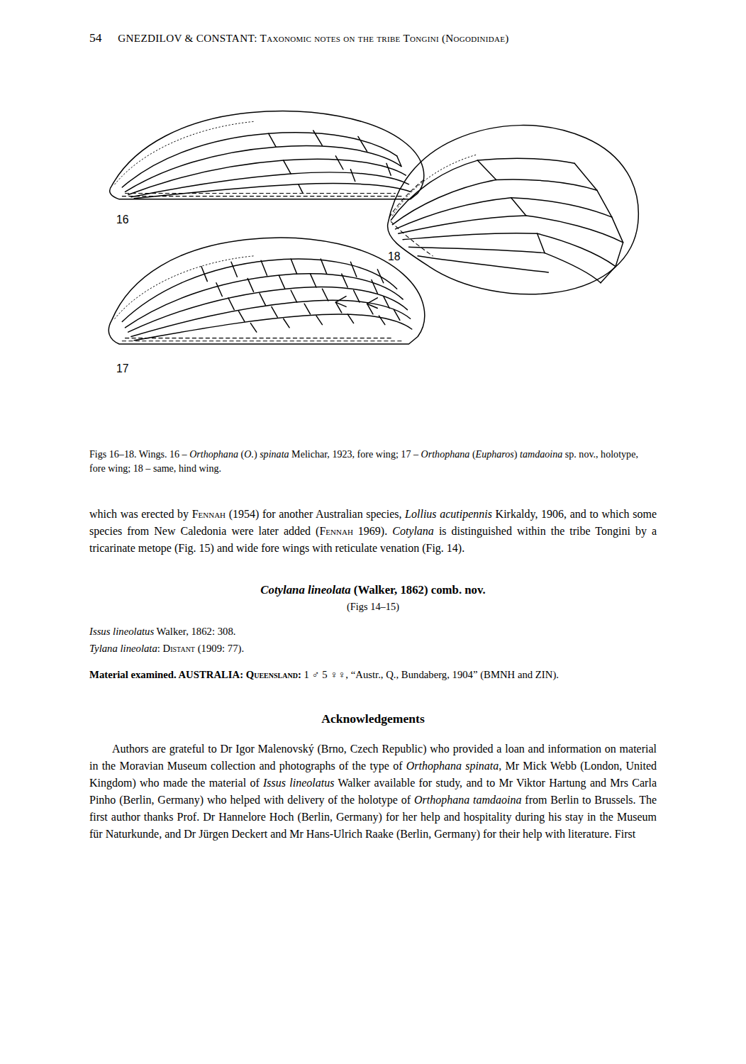54 GNEZDILOV & CONSTANT: Taxonomic notes on the tribe Tongini (Nogodinidae)
16 17 18
Figs 16–18. Wings. 16 – Orthophana (O.) spinata Melichar, 1923, fore wing; 17 – Orthophana (Eupharos) tamdaoina sp. nov., holotype, fore wing; 18 – same, hind wing.
which was erected by Fennah (1954) for another Australian species, Lollius acutipennis Kirkaldy, 1906, and to which some species from New Caledonia were later added (Fennah 1969). Cotylana is distinguished within the tribe Tongini by a tricarinate metope (Fig. 15) and wide fore wings with reticulate venation (Fig. 14).
Cotylana lineolata (Walker, 1862) comb. nov.
(Figs 14–15)
Issus lineolatus Walker, 1862: 308.
Tylana lineolata: Distant (1909: 77).
Material examined. AUSTRALIA: Queensland: 1 ♂ 5 ♀♀, “Austr., Q., Bundaberg, 1904” (BMNH and ZIN).
Acknowledgements
Authors are grateful to Dr Igor Malenovský (Brno, Czech Republic) who provided a loan and information on material in the Moravian Museum collection and photographs of the type of Orthophana spinata, Mr Mick Webb (London, United Kingdom) who made the material of Issus lineolatus Walker available for study, and to Mr Viktor Hartung and Mrs Carla Pinho (Berlin, Germany) who helped with delivery of the holotype of Orthophana tamdaoina from Berlin to Brussels. The first author thanks Prof. Dr Hannelore Hoch (Berlin, Germany) for her help and hospitality during his stay in the Museum für Naturkunde, and Dr Jürgen Deckert and Mr Hans-Ulrich Raake (Berlin, Germany) for their help with literature. First